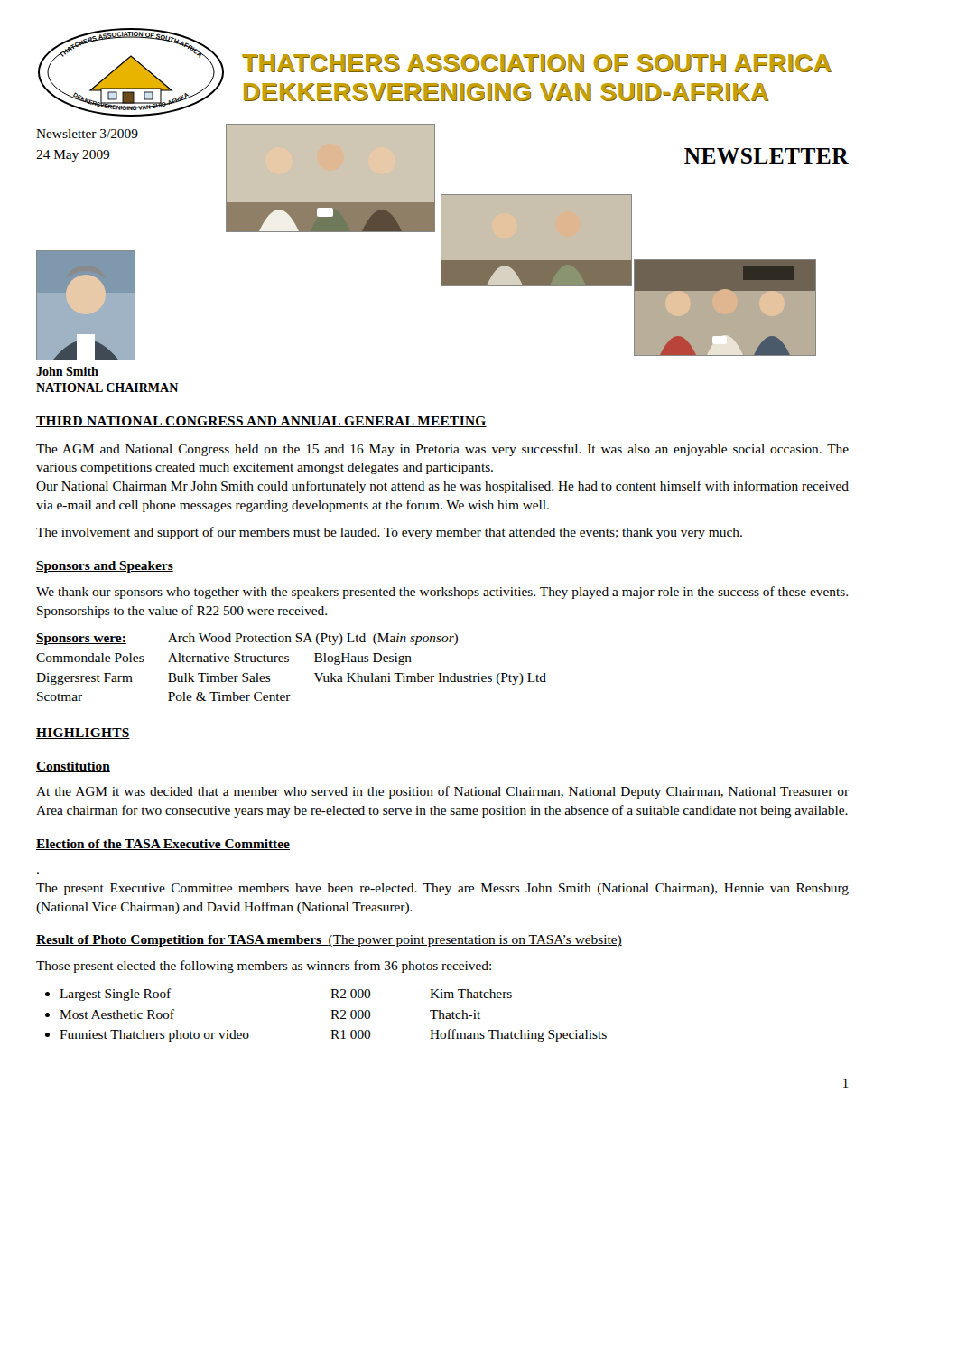THATCHERS ASSOCIATION OF SOUTH AFRICA DEKKERSVERENIGING VAN SUID-AFRIKA
THATCHERS ASSOCIATION OF SOUTH AFRICA
DEKKERSVERENIGING VAN SUID-AFRIKA
Newsletter 3/2009
24 May 2009
NEWSLETTER
John Smith
NATIONAL CHAIRMAN
THIRD NATIONAL CONGRESS AND ANNUAL GENERAL MEETING
The AGM and National Congress held on the 15 and 16 May in Pretoria was very successful. It was also an enjoyable social occasion. The various competitions created much excitement amongst delegates and participants.
Our National Chairman Mr John Smith could unfortunately not attend as he was hospitalised. He had to content himself with information received via e-mail and cell phone messages regarding developments at the forum. We wish him well.
The involvement and support of our members must be lauded. To every member that attended the events; thank you very much.
Sponsors and Speakers
We thank our sponsors who together with the speakers presented the workshops activities. They played a major role in the success of these events. Sponsorships to the value of R22 500 were received.
| Sponsors were: | Arch Wood Protection SA (Pty) Ltd (Ma in sponsor ) |
| Commondale Poles | Alternative Structures | BlogHaus Design |
| Diggersrest Farm | Bulk Timber Sales | Vuka Khulani Timber Industries (Pty) Ltd |
| Scotmar | Pole & Timber Center | |
HIGHLIGHTS
Constitution
At the AGM it was decided that a member who served in the position of National Chairman, National Deputy Chairman, National Treasurer or Area chairman for two consecutive years may be re-elected to serve in the same position in the absence of a suitable candidate not being available.
Election of the TASA Executive Committee
.
The present Executive Committee members have been re-elected. They are Messrs John Smith (National Chairman), Hennie van Rensburg (National Vice Chairman) and David Hoffman (National Treasurer).
Result of Photo Competition for TASA members (The power point presentation is on TASA’s website)
Those present elected the following members as winners from 36 photos received:
Largest Single Roof R2 000 Kim Thatchers
Most Aesthetic Roof R2 000 Thatch-it
Funniest Thatchers photo or video R1 000 Hoffmans Thatching Specialists
1